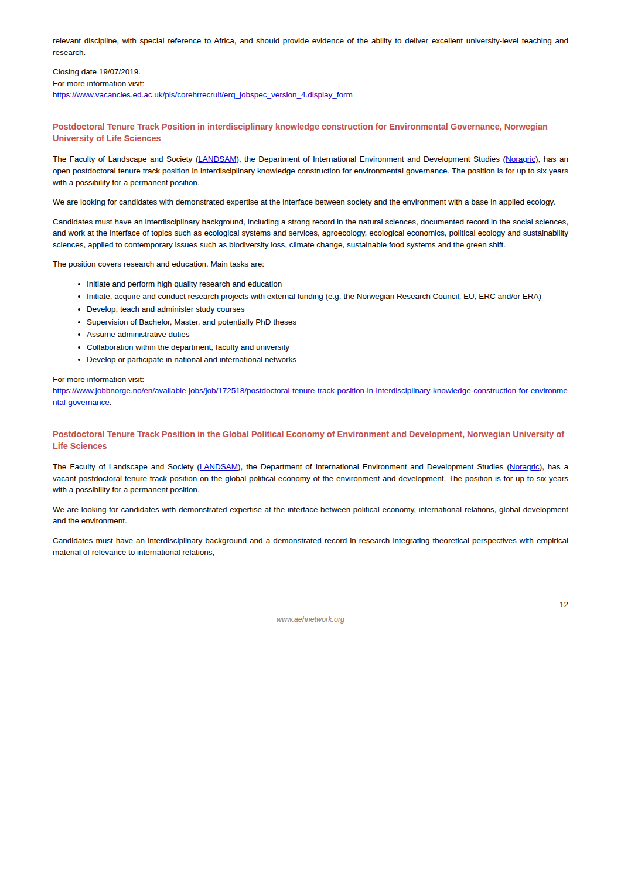relevant discipline, with special reference to Africa, and should provide evidence of the ability to deliver excellent university-level teaching and research.
Closing date 19/07/2019.
For more information visit:
https://www.vacancies.ed.ac.uk/pls/corehrrecruit/erq_jobspec_version_4.display_form
Postdoctoral Tenure Track Position in interdisciplinary knowledge construction for Environmental Governance, Norwegian University of Life Sciences
The Faculty of Landscape and Society (LANDSAM), the Department of International Environment and Development Studies (Noragric), has an open postdoctoral tenure track position in interdisciplinary knowledge construction for environmental governance. The position is for up to six years with a possibility for a permanent position.
We are looking for candidates with demonstrated expertise at the interface between society and the environment with a base in applied ecology.
Candidates must have an interdisciplinary background, including a strong record in the natural sciences, documented record in the social sciences, and work at the interface of topics such as ecological systems and services, agroecology, ecological economics, political ecology and sustainability sciences, applied to contemporary issues such as biodiversity loss, climate change, sustainable food systems and the green shift.
The position covers research and education. Main tasks are:
Initiate and perform high quality research and education
Initiate, acquire and conduct research projects with external funding (e.g. the Norwegian Research Council, EU, ERC and/or ERA)
Develop, teach and administer study courses
Supervision of Bachelor, Master, and potentially PhD theses
Assume administrative duties
Collaboration within the department, faculty and university
Develop or participate in national and international networks
For more information visit:
https://www.jobbnorge.no/en/available-jobs/job/172518/postdoctoral-tenure-track-position-in-interdisciplinary-knowledge-construction-for-environmental-governance.
Postdoctoral Tenure Track Position in the Global Political Economy of Environment and Development, Norwegian University of Life Sciences
The Faculty of Landscape and Society (LANDSAM), the Department of International Environment and Development Studies (Noragric), has a vacant postdoctoral tenure track position on the global political economy of the environment and development. The position is for up to six years with a possibility for a permanent position.
We are looking for candidates with demonstrated expertise at the interface between political economy, international relations, global development and the environment.
Candidates must have an interdisciplinary background and a demonstrated record in research integrating theoretical perspectives with empirical material of relevance to international relations,
12
www.aehnetwork.org